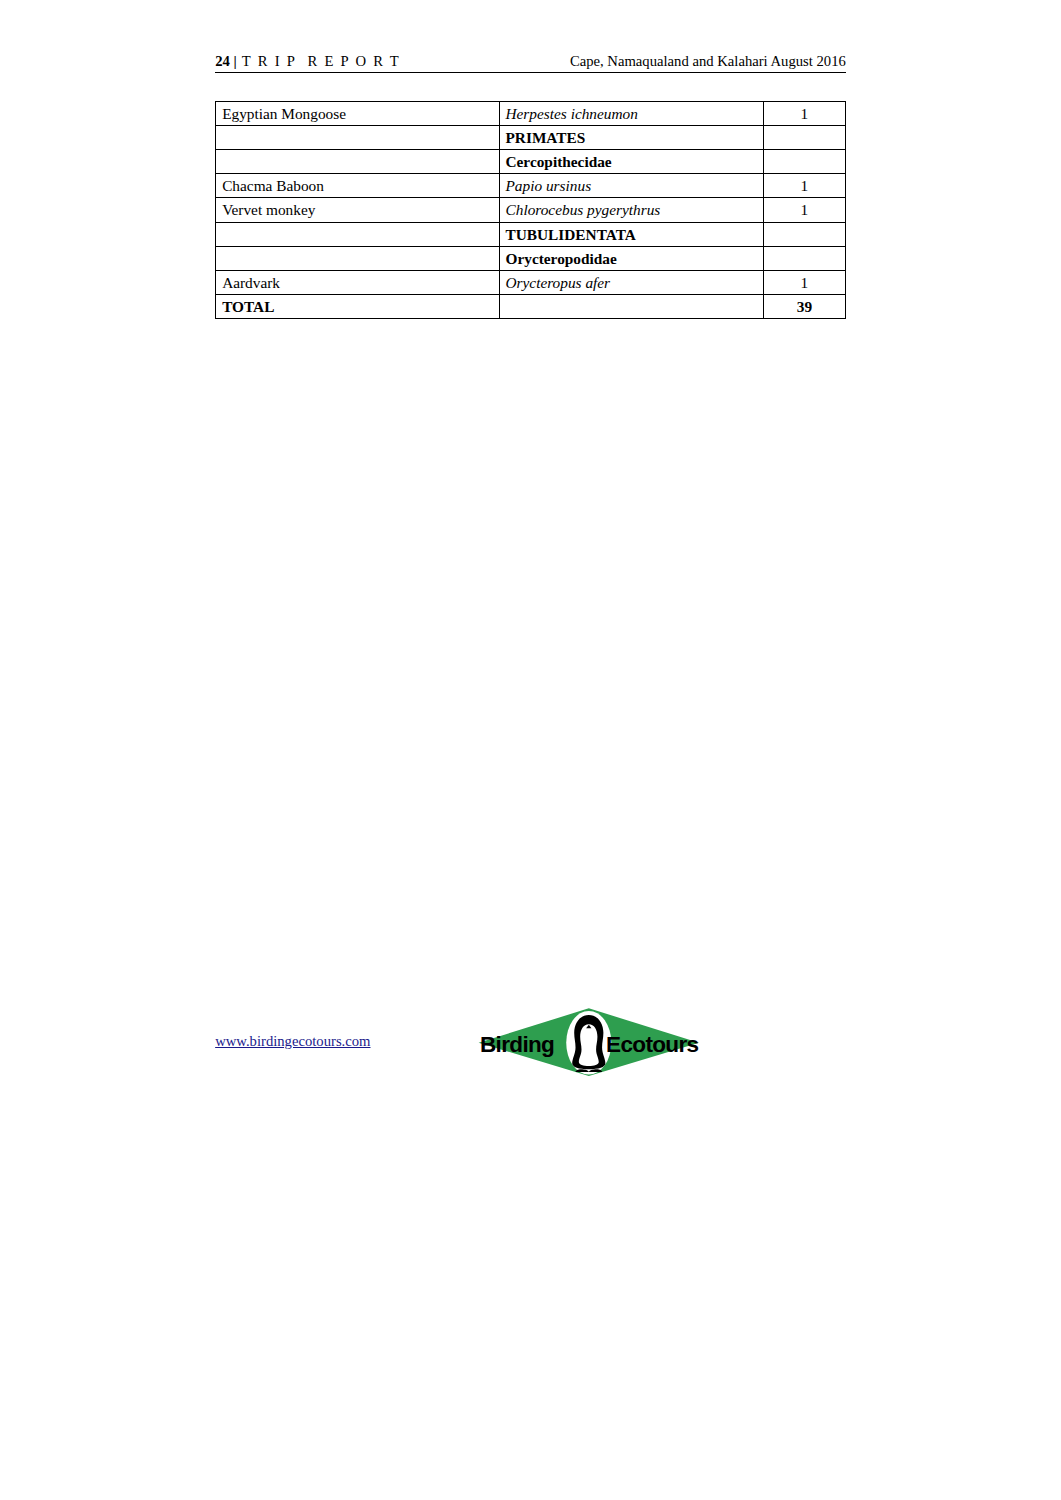24 | T R I P R E P O R T
Cape, Namaqualand and Kalahari August 2016
| Egyptian Mongoose | Herpestes ichneumon | 1 |
| | PRIMATES | |
| | Cercopithecidae | |
| Chacma Baboon | Papio ursinus | 1 |
| Vervet monkey | Chlorocebus pygerythrus | 1 |
| | TUBULIDENTATA | |
| | Orycteropodidae | |
| Aardvark | Orycteropus afer | 1 |
| TOTAL | | 39 |
www.birdingecotours.com Birding Ecotours Birding Ecotours